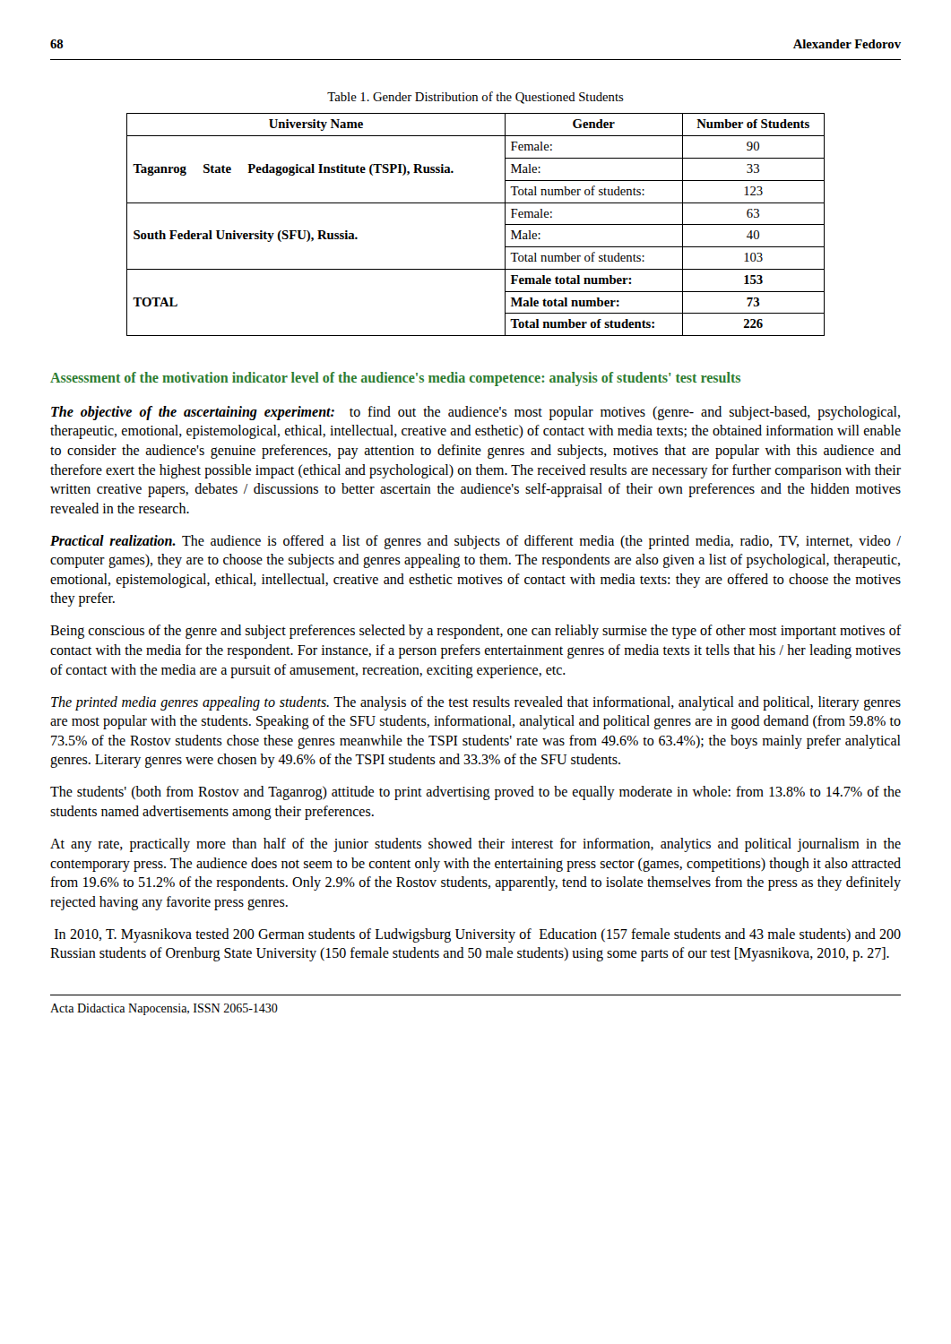68 Alexander Fedorov
Table 1. Gender Distribution of the Questioned Students
| University Name | Gender | Number of Students |
| --- | --- | --- |
| Taganrog State Pedagogical Institute (TSPI), Russia. | Female: | 90 |
| Male: | 33 |
| Total number of students: | 123 |
| South Federal University (SFU), Russia. | Female: | 63 |
| Male: | 40 |
| Total number of students: | 103 |
| TOTAL | Female total number: | 153 |
| Male total number: | 73 |
| Total number of students: | 226 |
Assessment of the motivation indicator level of the audience's media competence: analysis of students' test results
The objective of the ascertaining experiment: to find out the audience's most popular motives (genre- and subject-based, psychological, therapeutic, emotional, epistemological, ethical, intellectual, creative and esthetic) of contact with media texts; the obtained information will enable to consider the audience's genuine preferences, pay attention to definite genres and subjects, motives that are popular with this audience and therefore exert the highest possible impact (ethical and psychological) on them. The received results are necessary for further comparison with their written creative papers, debates / discussions to better ascertain the audience's self-appraisal of their own preferences and the hidden motives revealed in the research.
Practical realization. The audience is offered a list of genres and subjects of different media (the printed media, radio, TV, internet, video / computer games), they are to choose the subjects and genres appealing to them. The respondents are also given a list of psychological, therapeutic, emotional, epistemological, ethical, intellectual, creative and esthetic motives of contact with media texts: they are offered to choose the motives they prefer.
Being conscious of the genre and subject preferences selected by a respondent, one can reliably surmise the type of other most important motives of contact with the media for the respondent. For instance, if a person prefers entertainment genres of media texts it tells that his / her leading motives of contact with the media are a pursuit of amusement, recreation, exciting experience, etc.
The printed media genres appealing to students. The analysis of the test results revealed that informational, analytical and political, literary genres are most popular with the students. Speaking of the SFU students, informational, analytical and political genres are in good demand (from 59.8% to 73.5% of the Rostov students chose these genres meanwhile the TSPI students' rate was from 49.6% to 63.4%); the boys mainly prefer analytical genres. Literary genres were chosen by 49.6% of the TSPI students and 33.3% of the SFU students.
The students' (both from Rostov and Taganrog) attitude to print advertising proved to be equally moderate in whole: from 13.8% to 14.7% of the students named advertisements among their preferences.
At any rate, practically more than half of the junior students showed their interest for information, analytics and political journalism in the contemporary press. The audience does not seem to be content only with the entertaining press sector (games, competitions) though it also attracted from 19.6% to 51.2% of the respondents. Only 2.9% of the Rostov students, apparently, tend to isolate themselves from the press as they definitely rejected having any favorite press genres.
In 2010, T. Myasnikova tested 200 German students of Ludwigsburg University of Education (157 female students and 43 male students) and 200 Russian students of Orenburg State University (150 female students and 50 male students) using some parts of our test [Myasnikova, 2010, p. 27].
Acta Didactica Napocensia, ISSN 2065-1430